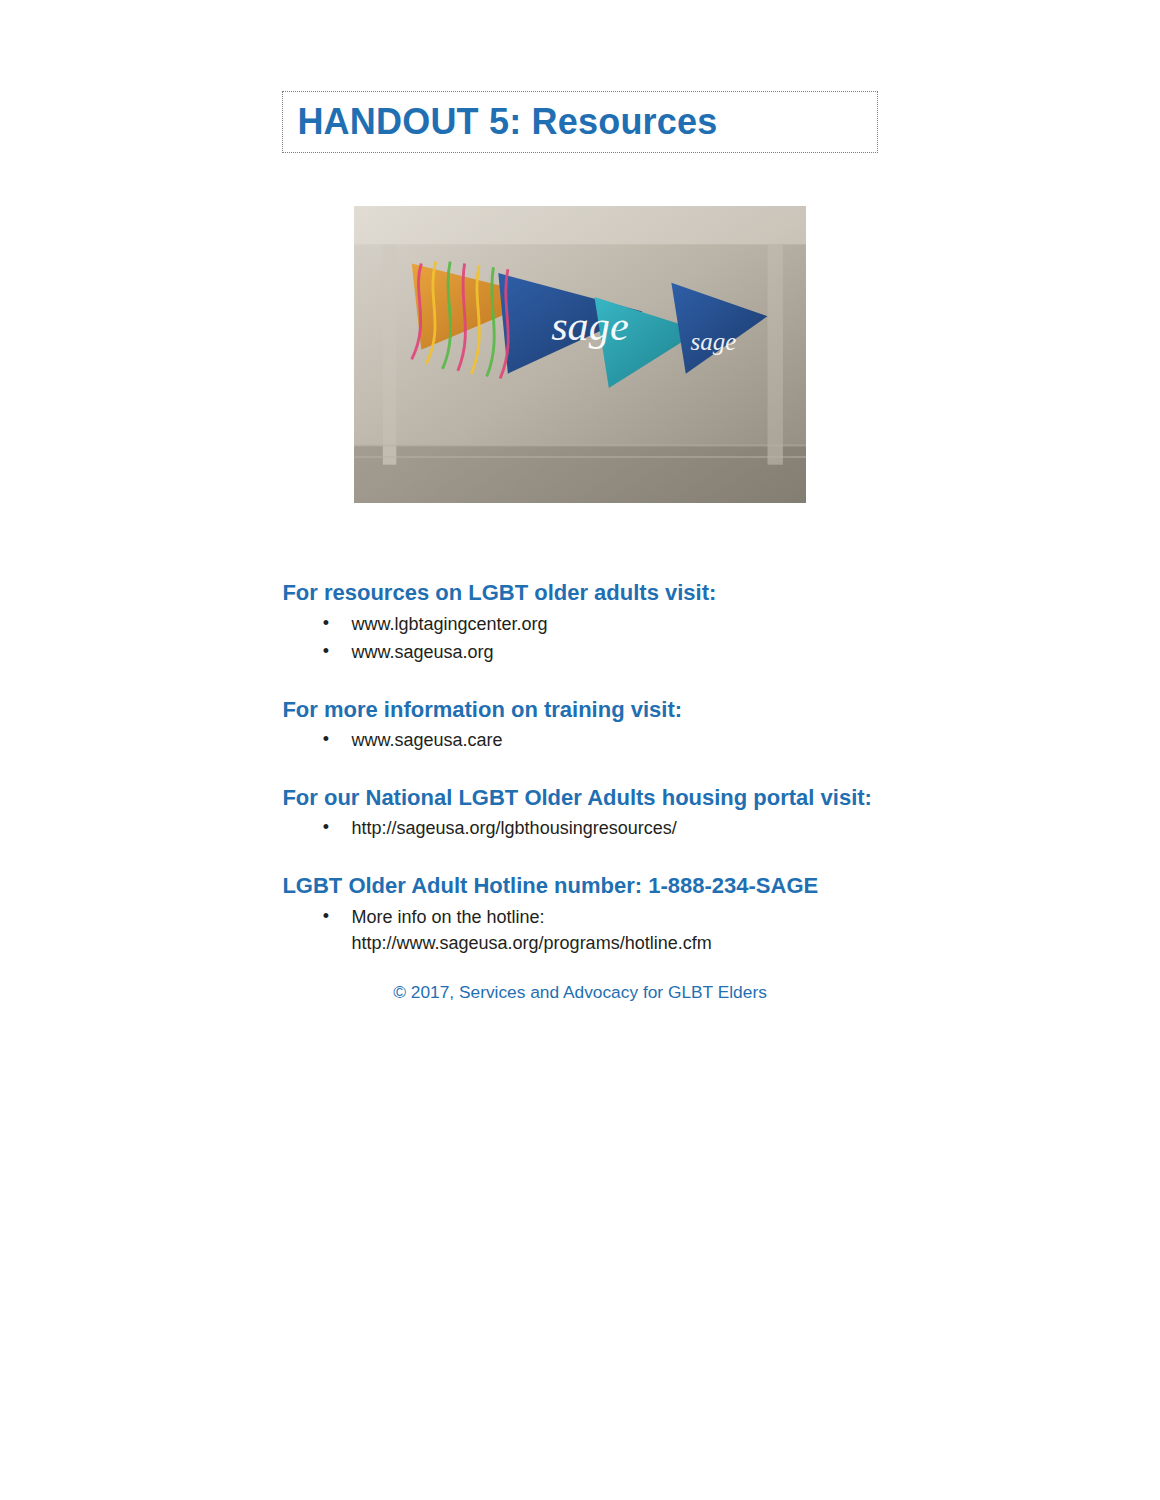HANDOUT 5: Resources
For resources on LGBT older adults visit:
www.lgbtagingcenter.org
www.sageusa.org
For more information on training visit:
www.sageusa.care
For our National LGBT Older Adults housing portal visit:
http://sageusa.org/lgbthousingresources/
LGBT Older Adult Hotline number: 1-888-234-SAGE
More info on the hotline:http://www.sageusa.org/programs/hotline.cfm
© 2017, Services and Advocacy for GLBT Elders